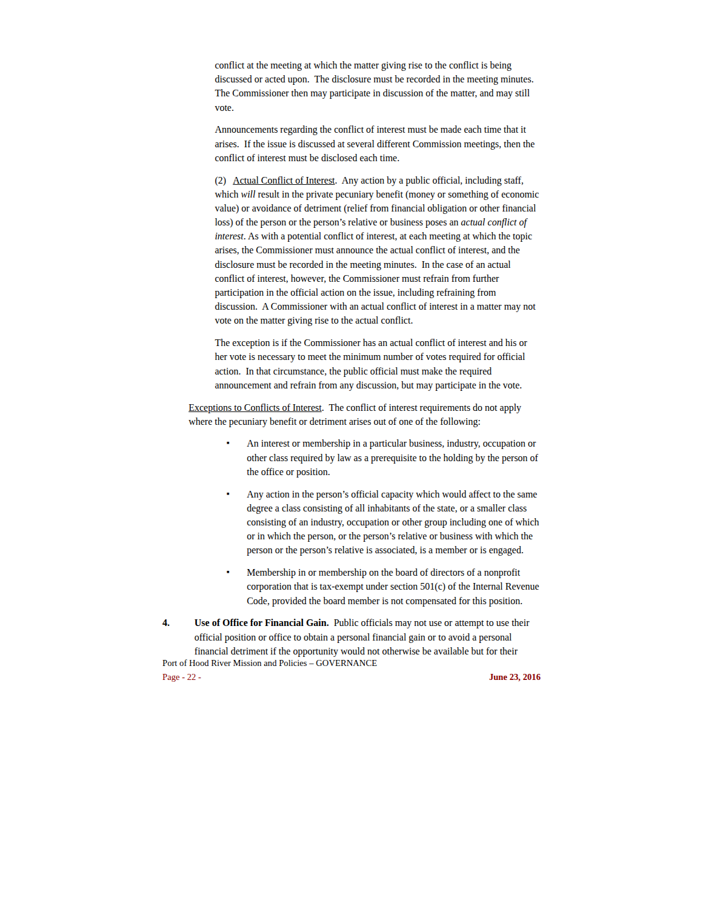conflict at the meeting at which the matter giving rise to the conflict is being discussed or acted upon. The disclosure must be recorded in the meeting minutes. The Commissioner then may participate in discussion of the matter, and may still vote.
Announcements regarding the conflict of interest must be made each time that it arises. If the issue is discussed at several different Commission meetings, then the conflict of interest must be disclosed each time.
(2) Actual Conflict of Interest. Any action by a public official, including staff, which will result in the private pecuniary benefit (money or something of economic value) or avoidance of detriment (relief from financial obligation or other financial loss) of the person or the person’s relative or business poses an actual conflict of interest. As with a potential conflict of interest, at each meeting at which the topic arises, the Commissioner must announce the actual conflict of interest, and the disclosure must be recorded in the meeting minutes. In the case of an actual conflict of interest, however, the Commissioner must refrain from further participation in the official action on the issue, including refraining from discussion. A Commissioner with an actual conflict of interest in a matter may not vote on the matter giving rise to the actual conflict.
The exception is if the Commissioner has an actual conflict of interest and his or her vote is necessary to meet the minimum number of votes required for official action. In that circumstance, the public official must make the required announcement and refrain from any discussion, but may participate in the vote.
Exceptions to Conflicts of Interest. The conflict of interest requirements do not apply where the pecuniary benefit or detriment arises out of one of the following:
An interest or membership in a particular business, industry, occupation or other class required by law as a prerequisite to the holding by the person of the office or position.
Any action in the person’s official capacity which would affect to the same degree a class consisting of all inhabitants of the state, or a smaller class consisting of an industry, occupation or other group including one of which or in which the person, or the person’s relative or business with which the person or the person’s relative is associated, is a member or is engaged.
Membership in or membership on the board of directors of a nonprofit corporation that is tax-exempt under section 501(c) of the Internal Revenue Code, provided the board member is not compensated for this position.
4.
Use of Office for Financial Gain. Public officials may not use or attempt to use their official position or office to obtain a personal financial gain or to avoid a personal financial detriment if the opportunity would not otherwise be available but for their
Port of Hood River Mission and Policies – GOVERNANCE
Page - 22 - June 23, 2016